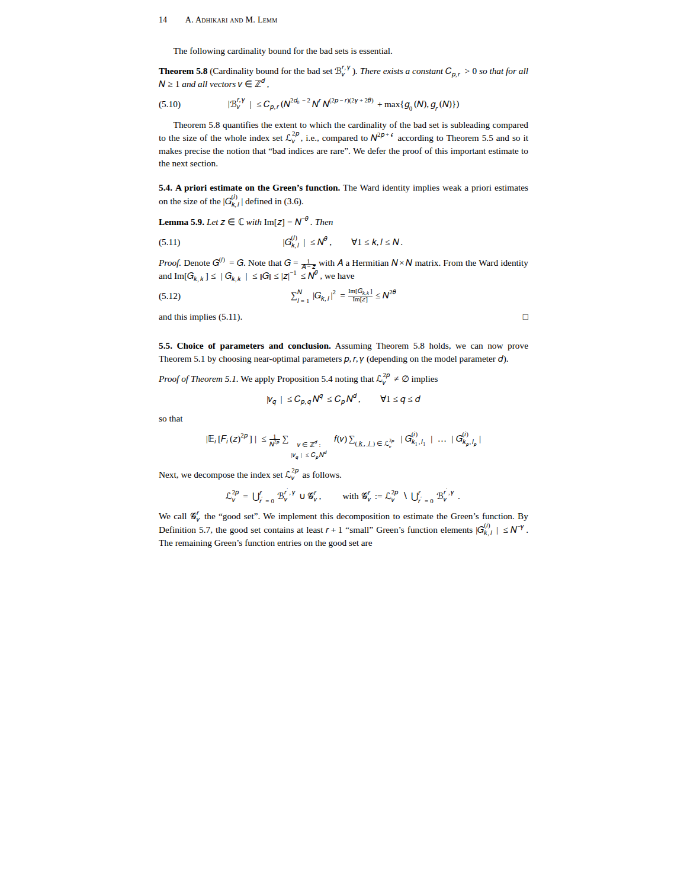14 A. Adhikari and M. Lemm
The following cardinality bound for the bad sets is essential.
Theorem 5.8 (Cardinality bound for the bad set ℬvr,γ). There exists a constant Cp,r>0 so that for all N≥1 and all vectors v∈ℤd,
(5.10) |ℬvr,γ| ≤ Cp,r ( N2d0−2 Nr N(2p−r)(2γ+2θ) + max{g0(N),gr(N)} )
Theorem 5.8 quantifies the extent to which the cardinality of the bad set is subleading compared to the size of the whole index set ℒv2p, i.e., compared to N2p+ϵ according to Theorem 5.5 and so it makes precise the notion that “bad indices are rare”. We defer the proof of this important estimate to the next section.
5.4. A priori estimate on the Green’s function. The Ward identity implies weak a priori estimates on the size of the |Gk,l(i)| defined in (3.6).
Lemma 5.9. Let z∈ℂ with Im[z]=N−θ. Then
(5.11) |Gk,l(i)| ≤ Nθ , ∀1≤k,l≤N.
Proof. Denote G(i)=G. Note that G=1A−z with A a Hermitian N×N matrix. From the Ward identity and Im[Gk,k]≤|Gk,k|≤‖G‖≤|z|−1≤Nθ, we have
(5.12) ∑l=1N |Gk,l|2 = Im[Gk,k] Im[z] ≤ N2θ
and this implies (5.11). □
5.5. Choice of parameters and conclusion. Assuming Theorem 5.8 holds, we can now prove Theorem 5.1 by choosing near-optimal parameters p,r,γ (depending on the model parameter d).
Proof of Theorem 5.1. We apply Proposition 5.4 noting that ℒv2p≠∅ implies
|vq| ≤ Cp,q Nq ≤ Cp Nd , ∀1≤q≤d
so that
|𝔼i[Fi(z)2p]| ≤ 1N2p ∑ v∈ℤd: |vq|≤CpNd f(v) ∑ (k―,l―)∈ℒv2p |Gk1,l1(i)| … |Gkp,lp(i)|
Next, we decompose the index set ℒv2p as follows.
ℒv2p = ⋃r′=0r ℬvr′,γ ∪ 𝒢vr , with 𝒢vr := ℒv2p ∖ ⋃r′=0r ℬvr′,γ .
We call 𝒢vr the “good set”. We implement this decomposition to estimate the Green’s function. By Definition 5.7, the good set contains at least r+1 “small” Green’s function elements |Gk,l(i)|≤N−γ. The remaining Green’s function entries on the good set are